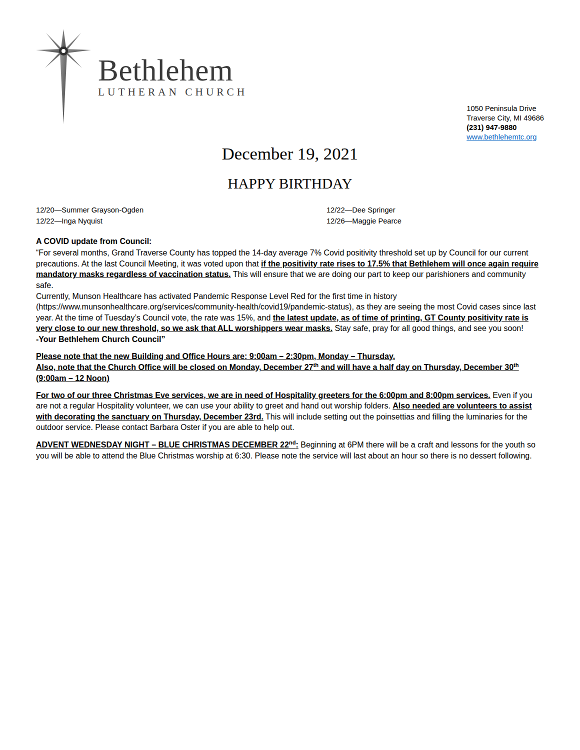Bethlehem
LUTHERAN CHURCH
1050 Peninsula Drive
Traverse City, MI 49686
(231) 947-9880
www.bethlehemtc.org
December 19, 2021
HAPPY BIRTHDAY
| 12/20—Summer Grayson-Ogden | 12/22—Dee Springer |
| 12/22—Inga Nyquist | 12/26—Maggie Pearce |
A COVID update from Council:
“For several months, Grand Traverse County has topped the 14-day average 7% Covid positivity threshold set up by Council for our current precautions. At the last Council Meeting, it was voted upon that if the positivity rate rises to 17.5% that Bethlehem will once again require mandatory masks regardless of vaccination status. This will ensure that we are doing our part to keep our parishioners and community safe.
Currently, Munson Healthcare has activated Pandemic Response Level Red for the first time in history (https://www.munsonhealthcare.org/services/community-health/covid19/pandemic-status), as they are seeing the most Covid cases since last year. At the time of Tuesday’s Council vote, the rate was 15%, and the latest update, as of time of printing, GT County positivity rate is very close to our new threshold, so we ask that ALL worshippers wear masks. Stay safe, pray for all good things, and see you soon!
-Your Bethlehem Church Council”
Please note that the new Building and Office Hours are: 9:00am – 2:30pm, Monday – Thursday.
Also, note that the Church Office will be closed on Monday, December 27th and will have a half day on Thursday, December 30th (9:00am – 12 Noon)
For two of our three Christmas Eve services, we are in need of Hospitality greeters for the 6:00pm and 8:00pm services. Even if you are not a regular Hospitality volunteer, we can use your ability to greet and hand out worship folders. Also needed are volunteers to assist with decorating the sanctuary on Thursday, December 23rd. This will include setting out the poinsettias and filling the luminaries for the outdoor service. Please contact Barbara Oster if you are able to help out.
ADVENT WEDNESDAY NIGHT – BLUE CHRISTMAS DECEMBER 22nd: Beginning at 6PM there will be a craft and lessons for the youth so you will be able to attend the Blue Christmas worship at 6:30. Please note the service will last about an hour so there is no dessert following.